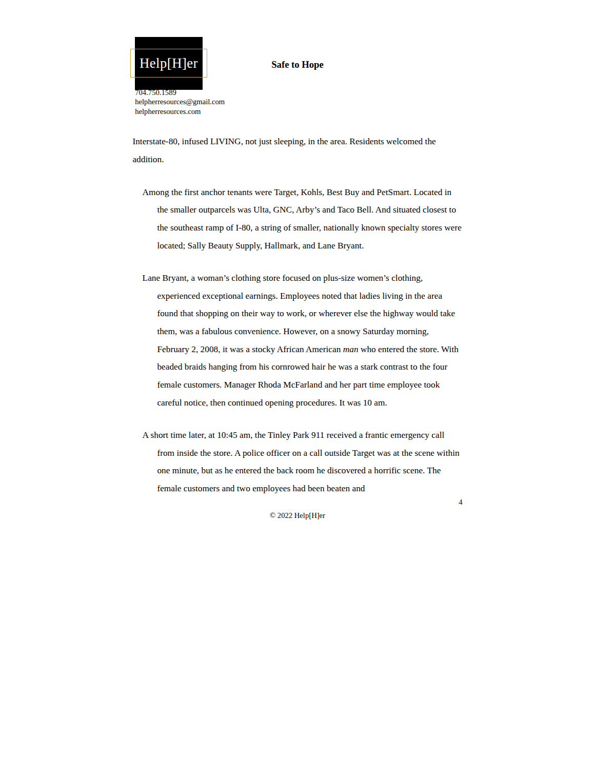Help[H]er
Safe to Hope
704.750.1589
helpherresources@gmail.com
helpherresources.com
Interstate-80, infused LIVING, not just sleeping, in the area. Residents welcomed the addition.
Among the first anchor tenants were Target, Kohls, Best Buy and PetSmart. Located in the smaller outparcels was Ulta, GNC, Arby’s and Taco Bell. And situated closest to the southeast ramp of I-80, a string of smaller, nationally known specialty stores were located; Sally Beauty Supply, Hallmark, and Lane Bryant.
Lane Bryant, a woman’s clothing store focused on plus-size women’s clothing, experienced exceptional earnings. Employees noted that ladies living in the area found that shopping on their way to work, or wherever else the highway would take them, was a fabulous convenience. However, on a snowy Saturday morning, February 2, 2008, it was a stocky African American man who entered the store. With beaded braids hanging from his cornrowed hair he was a stark contrast to the four female customers. Manager Rhoda McFarland and her part time employee took careful notice, then continued opening procedures. It was 10 am.
A short time later, at 10:45 am, the Tinley Park 911 received a frantic emergency call from inside the store. A police officer on a call outside Target was at the scene within one minute, but as he entered the back room he discovered a horrific scene. The female customers and two employees had been beaten and
4
© 2022 Help[H]er